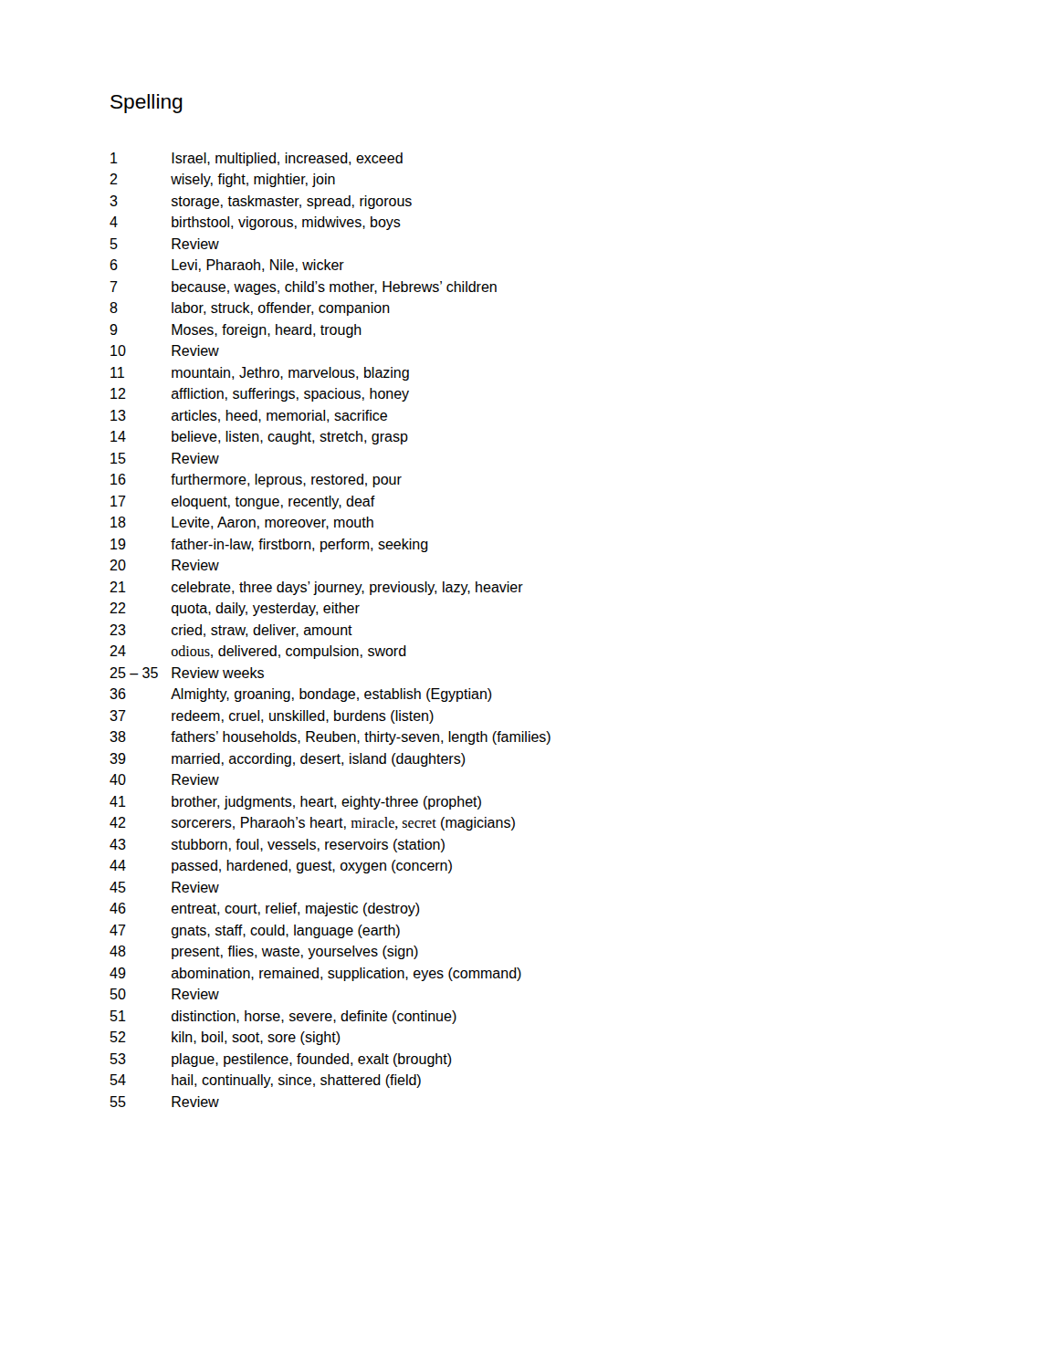Spelling
| 1 | Israel, multiplied, increased, exceed |
| 2 | wisely, fight, mightier, join |
| 3 | storage, taskmaster, spread, rigorous |
| 4 | birthstool, vigorous, midwives, boys |
| 5 | Review |
| 6 | Levi, Pharaoh, Nile, wicker |
| 7 | because, wages, child’s mother, Hebrews’ children |
| 8 | labor, struck, offender, companion |
| 9 | Moses, foreign, heard, trough |
| 10 | Review |
| 11 | mountain, Jethro, marvelous, blazing |
| 12 | affliction, sufferings, spacious, honey |
| 13 | articles, heed, memorial, sacrifice |
| 14 | believe, listen, caught, stretch, grasp |
| 15 | Review |
| 16 | furthermore, leprous, restored, pour |
| 17 | eloquent, tongue, recently, deaf |
| 18 | Levite, Aaron, moreover, mouth |
| 19 | father-in-law, firstborn, perform, seeking |
| 20 | Review |
| 21 | celebrate, three days’ journey, previously, lazy, heavier |
| 22 | quota, daily, yesterday, either |
| 23 | cried, straw, deliver, amount |
| 24 | odious , delivered, compulsion, sword |
| 25 – 35 | Review weeks |
| 36 | Almighty, groaning, bondage, establish (Egyptian) |
| 37 | redeem, cruel, unskilled, burdens (listen) |
| 38 | fathers’ households, Reuben, thirty-seven, length (families) |
| 39 | married, according, desert, island (daughters) |
| 40 | Review |
| 41 | brother, judgments, heart, eighty-three (prophet) |
| 42 | sorcerers, Pharaoh’s heart, miracle, secret (magicians) |
| 43 | stubborn, foul, vessels, reservoirs (station) |
| 44 | passed, hardened, guest, oxygen (concern) |
| 45 | Review |
| 46 | entreat, court, relief, majestic (destroy) |
| 47 | gnats, staff, could, language (earth) |
| 48 | present, flies, waste, yourselves (sign) |
| 49 | abomination, remained, supplication, eyes (command) |
| 50 | Review |
| 51 | distinction, horse, severe, definite (continue) |
| 52 | kiln, boil, soot, sore (sight) |
| 53 | plague, pestilence, founded, exalt (brought) |
| 54 | hail, continually, since, shattered (field) |
| 55 | Review |